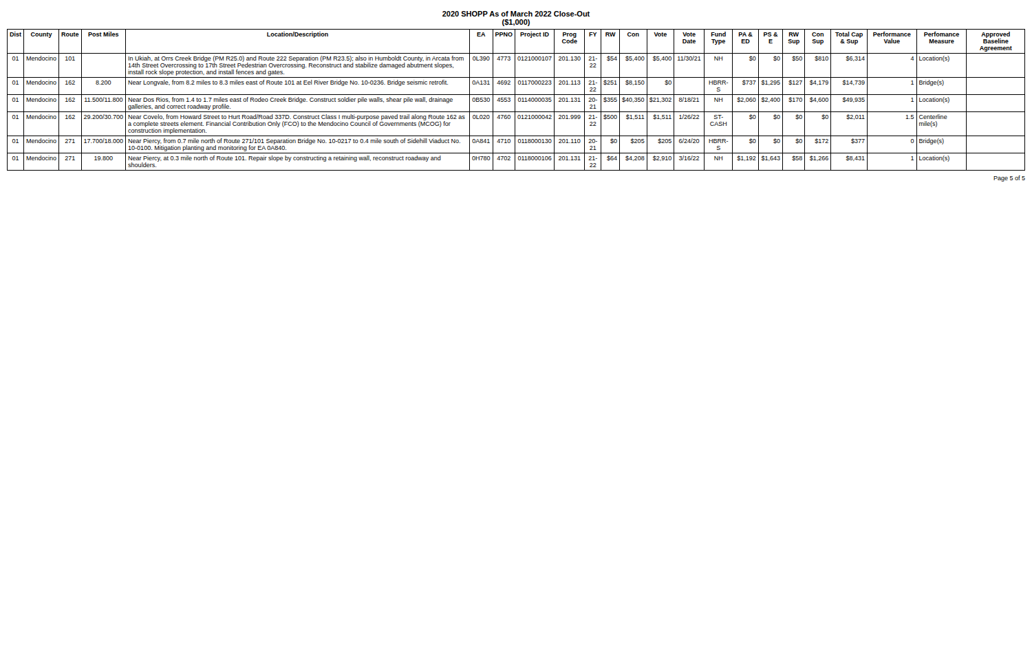2020 SHOPP As of March 2022 Close-Out ($1,000)
| Dist | County | Route | Post Miles | Location/Description | EA | PPNO | Project ID | Prog Code | FY | RW | Con | Vote | Vote Date | Fund Type | PA & ED | PS & E | RW Sup | Con Sup | Total Cap & Sup | Performance Value | Perfomance Measure | Approved Baseline Agreement |
| --- | --- | --- | --- | --- | --- | --- | --- | --- | --- | --- | --- | --- | --- | --- | --- | --- | --- | --- | --- | --- | --- | --- |
| 01 | Mendocino | 101 | | In Ukiah, at Orrs Creek Bridge (PM R25.0) and Route 222 Separation (PM R23.5); also in Humboldt County, in Arcata from 14th Street Overcrossing to 17th Street Pedestrian Overcrossing. Reconstruct and stabilize damaged abutment slopes, install rock slope protection, and install fences and gates. | 0L390 | 4773 | 0121000107 | 201.130 | 21-22 | $54 | $5,400 | $5,400 | 11/30/21 | NH | $0 | $0 | $50 | $810 | $6,314 | 4 | Location(s) | |
| 01 | Mendocino | 162 | 8.200 | Near Longvale, from 8.2 miles to 8.3 miles east of Route 101 at Eel River Bridge No. 10-0236. Bridge seismic retrofit. | 0A131 | 4692 | 0117000223 | 201.113 | 21-22 | $251 | $8,150 | $0 | | HBRR-S | $737 | $1,295 | $127 | $4,179 | $14,739 | 1 | Bridge(s) | |
| 01 | Mendocino | 162 | 11.500/11.800 | Near Dos Rios, from 1.4 to 1.7 miles east of Rodeo Creek Bridge. Construct soldier pile walls, shear pile wall, drainage galleries, and correct roadway profile. | 0B530 | 4553 | 0114000035 | 201.131 | 20-21 | $355 | $40,350 | $21,302 | 8/18/21 | NH | $2,060 | $2,400 | $170 | $4,600 | $49,935 | 1 | Location(s) | |
| 01 | Mendocino | 162 | 29.200/30.700 | Near Covelo, from Howard Street to Hurt Road/Road 337D. Construct Class I multi-purpose paved trail along Route 162 as a complete streets element. Financial Contribution Only (FCO) to the Mendocino Council of Governments (MCOG) for construction implementation. | 0L020 | 4760 | 0121000042 | 201.999 | 21-22 | $500 | $1,511 | $1,511 | 1/26/22 | ST-CASH | $0 | $0 | $0 | $0 | $2,011 | 1.5 | Centerline mile(s) | |
| 01 | Mendocino | 271 | 17.700/18.000 | Near Piercy, from 0.7 mile north of Route 271/101 Separation Bridge No. 10-0217 to 0.4 mile south of Sidehill Viaduct No. 10-0100. Mitigation planting and monitoring for EA 0A840. | 0A841 | 4710 | 0118000130 | 201.110 | 20-21 | $0 | $205 | $205 | 6/24/20 | HBRR-S | $0 | $0 | $0 | $172 | $377 | 0 | Bridge(s) | |
| 01 | Mendocino | 271 | 19.800 | Near Piercy, at 0.3 mile north of Route 101. Repair slope by constructing a retaining wall, reconstruct roadway and shoulders. | 0H780 | 4702 | 0118000106 | 201.131 | 21-22 | $64 | $4,208 | $2,910 | 3/16/22 | NH | $1,192 | $1,643 | $58 | $1,266 | $8,431 | 1 | Location(s) | |
Page 5 of 5